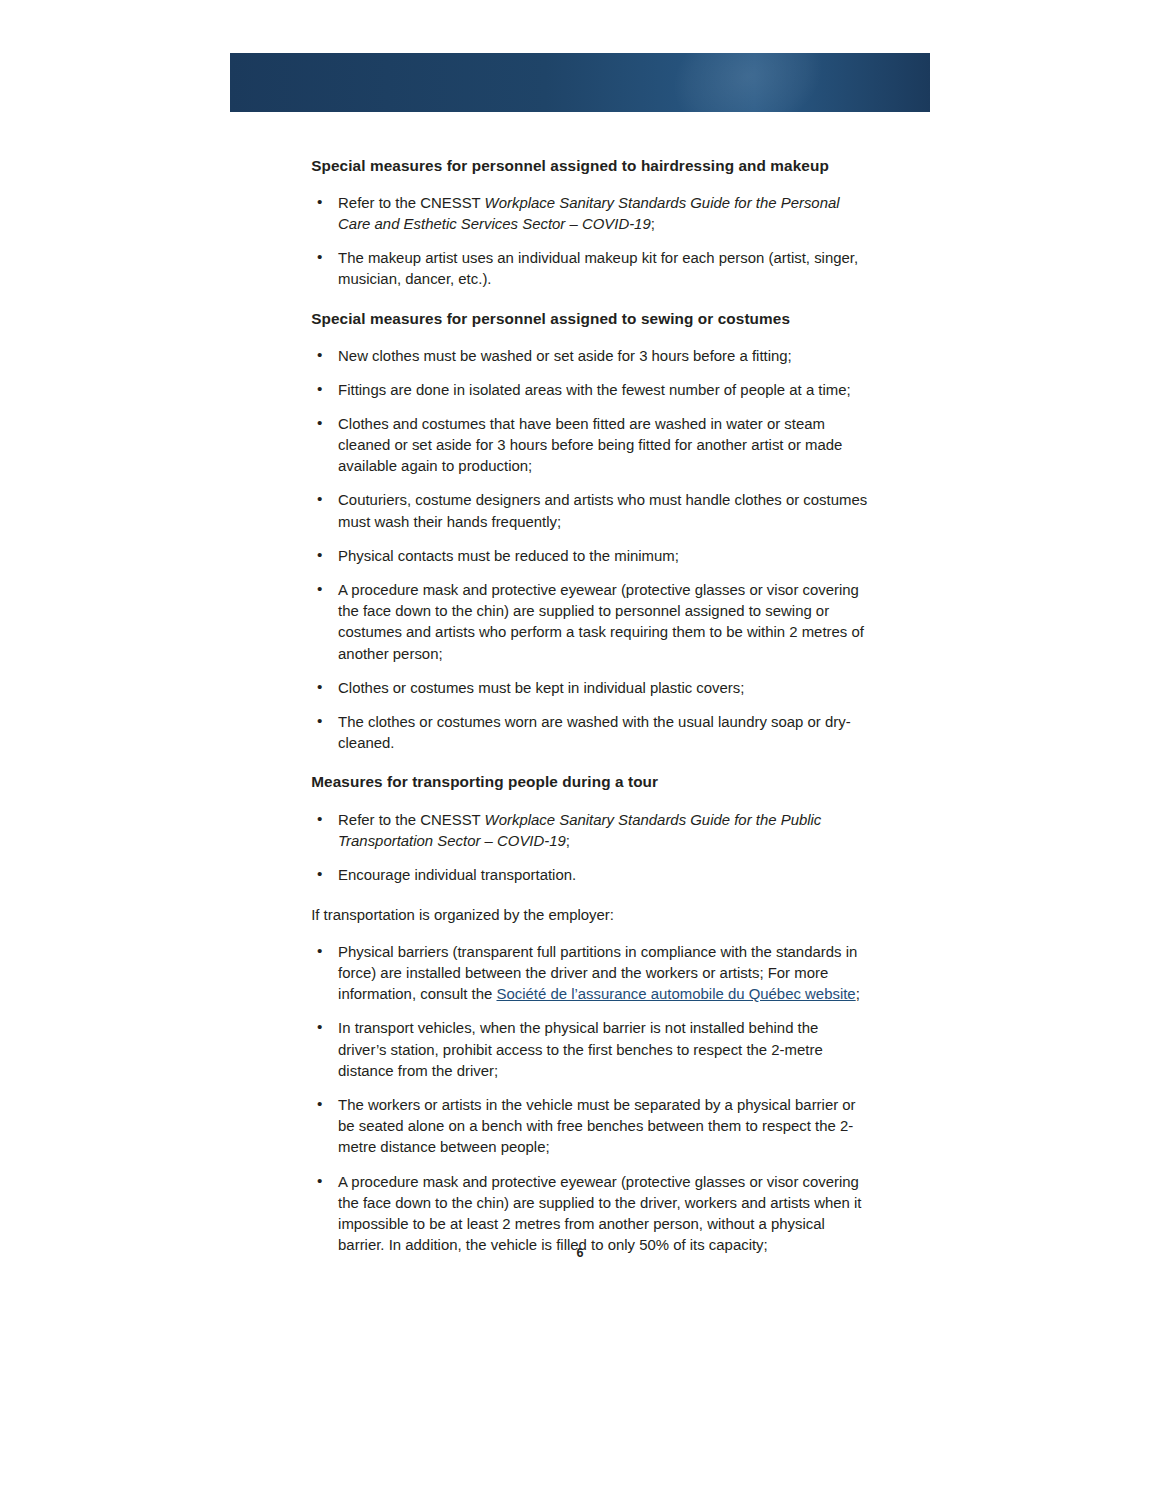Special measures for personnel assigned to hairdressing and makeup
Refer to the CNESST Workplace Sanitary Standards Guide for the Personal Care and Esthetic Services Sector – COVID-19;
The makeup artist uses an individual makeup kit for each person (artist, singer, musician, dancer, etc.).
Special measures for personnel assigned to sewing or costumes
New clothes must be washed or set aside for 3 hours before a fitting;
Fittings are done in isolated areas with the fewest number of people at a time;
Clothes and costumes that have been fitted are washed in water or steam cleaned or set aside for 3 hours before being fitted for another artist or made available again to production;
Couturiers, costume designers and artists who must handle clothes or costumes must wash their hands frequently;
Physical contacts must be reduced to the minimum;
A procedure mask and protective eyewear (protective glasses or visor covering the face down to the chin) are supplied to personnel assigned to sewing or costumes and artists who perform a task requiring them to be within 2 metres of another person;
Clothes or costumes must be kept in individual plastic covers;
The clothes or costumes worn are washed with the usual laundry soap or dry-cleaned.
Measures for transporting people during a tour
Refer to the CNESST Workplace Sanitary Standards Guide for the Public Transportation Sector – COVID-19;
Encourage individual transportation.
If transportation is organized by the employer:
Physical barriers (transparent full partitions in compliance with the standards in force) are installed between the driver and the workers or artists; For more information, consult the Société de l’assurance automobile du Québec website;
In transport vehicles, when the physical barrier is not installed behind the driver’s station, prohibit access to the first benches to respect the 2-metre distance from the driver;
The workers or artists in the vehicle must be separated by a physical barrier or be seated alone on a bench with free benches between them to respect the 2-metre distance between people;
A procedure mask and protective eyewear (protective glasses or visor covering the face down to the chin) are supplied to the driver, workers and artists when it impossible to be at least 2 metres from another person, without a physical barrier. In addition, the vehicle is filled to only 50% of its capacity;
6